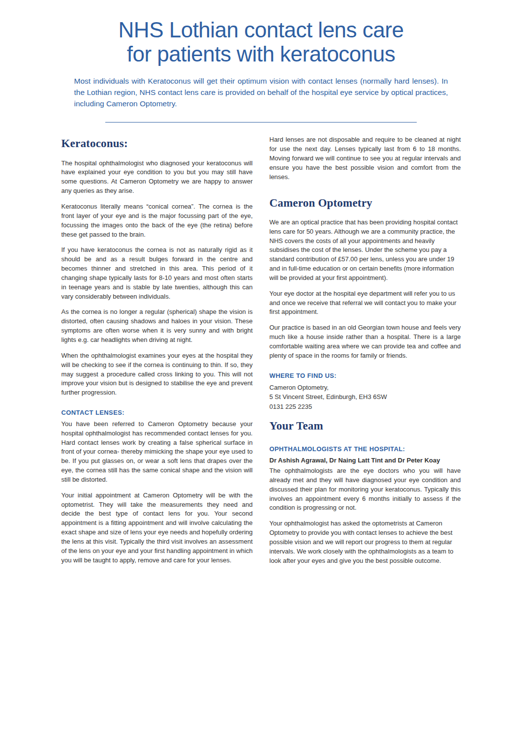NHS Lothian contact lens care
for patients with keratoconus
Most individuals with Keratoconus will get their optimum vision with contact lenses (normally hard lenses). In the Lothian region, NHS contact lens care is provided on behalf of the hospital eye service by optical practices, including Cameron Optometry.
Keratoconus:
The hospital ophthalmologist who diagnosed your keratoconus will have explained your eye condition to you but you may still have some questions. At Cameron Optometry we are happy to answer any queries as they arise.
Keratoconus literally means “conical cornea”. The cornea is the front layer of your eye and is the major focussing part of the eye, focussing the images onto the back of the eye (the retina) before these get passed to the brain.
If you have keratoconus the cornea is not as naturally rigid as it should be and as a result bulges forward in the centre and becomes thinner and stretched in this area. This period of it changing shape typically lasts for 8-10 years and most often starts in teenage years and is stable by late twenties, although this can vary considerably between individuals.
As the cornea is no longer a regular (spherical) shape the vision is distorted, often causing shadows and haloes in your vision. These symptoms are often worse when it is very sunny and with bright lights e.g. car headlights when driving at night.
When the ophthalmologist examines your eyes at the hospital they will be checking to see if the cornea is continuing to thin. If so, they may suggest a procedure called cross linking to you. This will not improve your vision but is designed to stabilise the eye and prevent further progression.
Contact lenses:
You have been referred to Cameron Optometry because your hospital ophthalmologist has recommended contact lenses for you. Hard contact lenses work by creating a false spherical surface in front of your cornea- thereby mimicking the shape your eye used to be. If you put glasses on, or wear a soft lens that drapes over the eye, the cornea still has the same conical shape and the vision will still be distorted.
Your initial appointment at Cameron Optometry will be with the optometrist. They will take the measurements they need and decide the best type of contact lens for you. Your second appointment is a fitting appointment and will involve calculating the exact shape and size of lens your eye needs and hopefully ordering the lens at this visit. Typically the third visit involves an assessment of the lens on your eye and your first handling appointment in which you will be taught to apply, remove and care for your lenses.
Hard lenses are not disposable and require to be cleaned at night for use the next day. Lenses typically last from 6 to 18 months. Moving forward we will continue to see you at regular intervals and ensure you have the best possible vision and comfort from the lenses.
Cameron Optometry
We are an optical practice that has been providing hospital contact lens care for 50 years. Although we are a community practice, the NHS covers the costs of all your appointments and heavily subsidises the cost of the lenses. Under the scheme you pay a standard contribution of £57.00 per lens, unless you are under 19 and in full-time education or on certain benefits (more information will be provided at your first appointment).
Your eye doctor at the hospital eye department will refer you to us and once we receive that referral we will contact you to make your first appointment.
Our practice is based in an old Georgian town house and feels very much like a house inside rather than a hospital. There is a large comfortable waiting area where we can provide tea and coffee and plenty of space in the rooms for family or friends.
Where to find us:
Cameron Optometry,
5 St Vincent Street, Edinburgh, EH3 6SW
0131 225 2235
Your Team
Ophthalmologists at the hospital:
Dr Ashish Agrawal, Dr Naing Latt Tint and Dr Peter Koay
The ophthalmologists are the eye doctors who you will have already met and they will have diagnosed your eye condition and discussed their plan for monitoring your keratoconus. Typically this involves an appointment every 6 months initially to assess if the condition is progressing or not.
Your ophthalmologist has asked the optometrists at Cameron Optometry to provide you with contact lenses to achieve the best possible vision and we will report our progress to them at regular intervals. We work closely with the ophthalmologists as a team to look after your eyes and give you the best possible outcome.